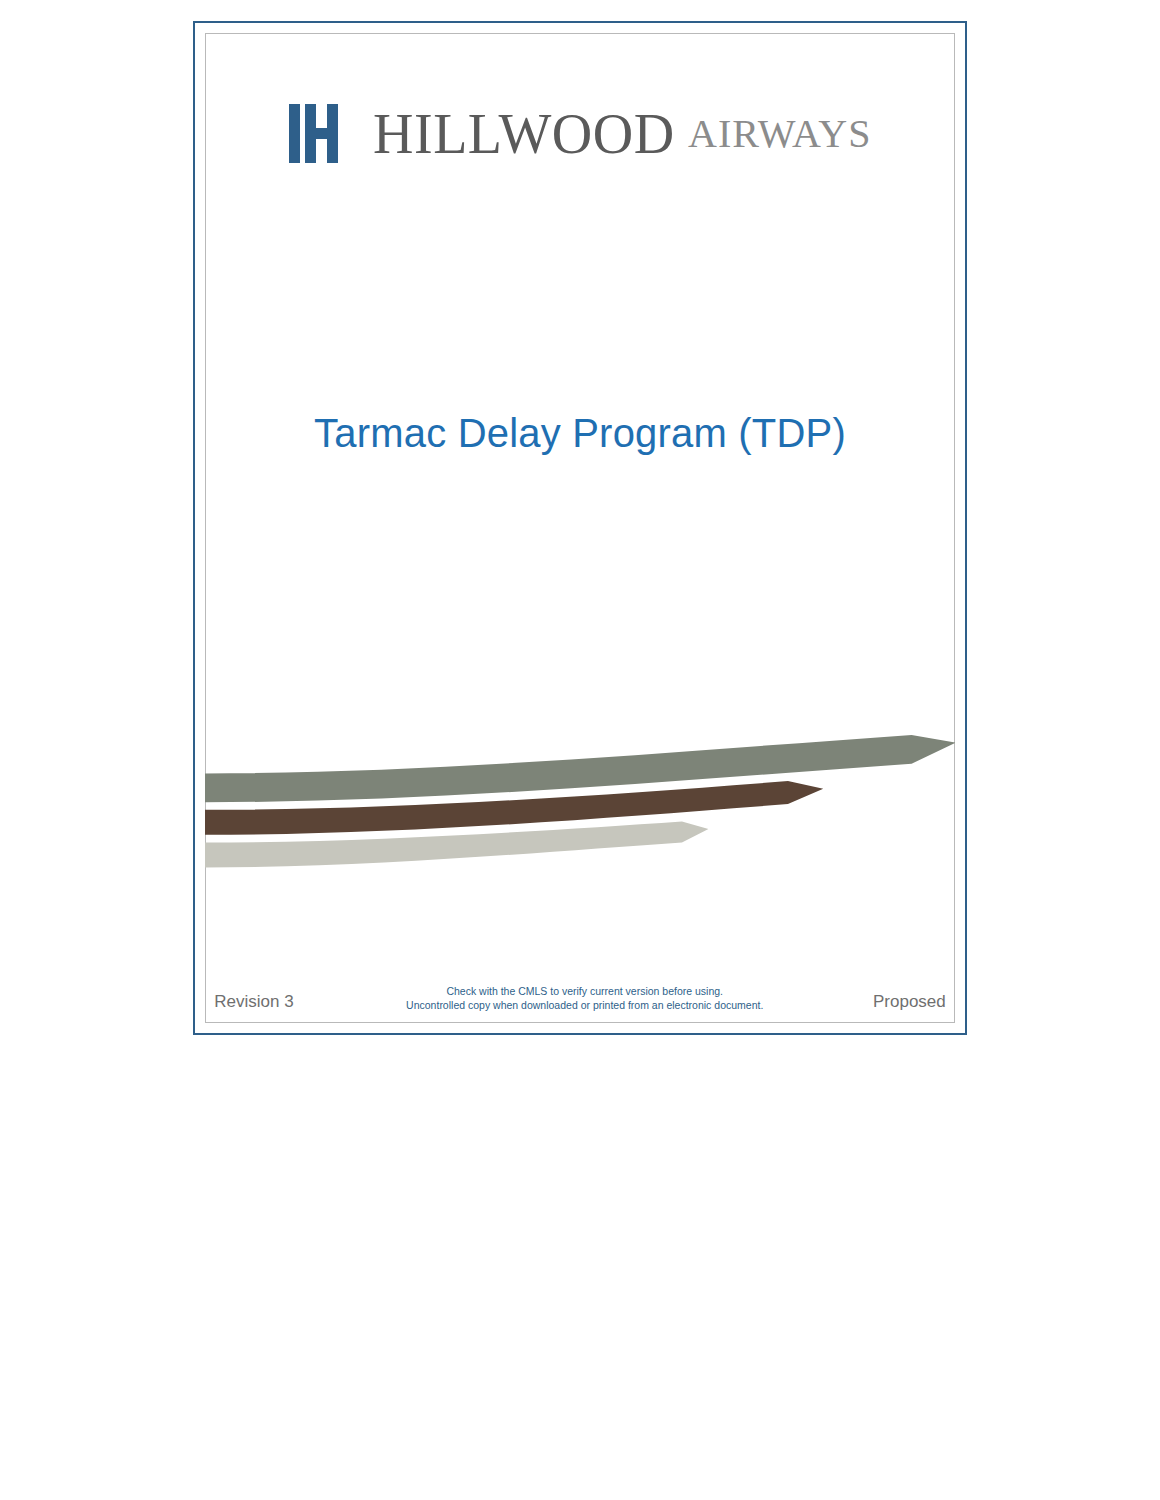HILLWOOD AIRWAYS
Tarmac Delay Program (TDP)
| Revision 3 | Check with the CMLS to verify current version before using. Uncontrolled copy when downloaded or printed from an electronic document. | Proposed |